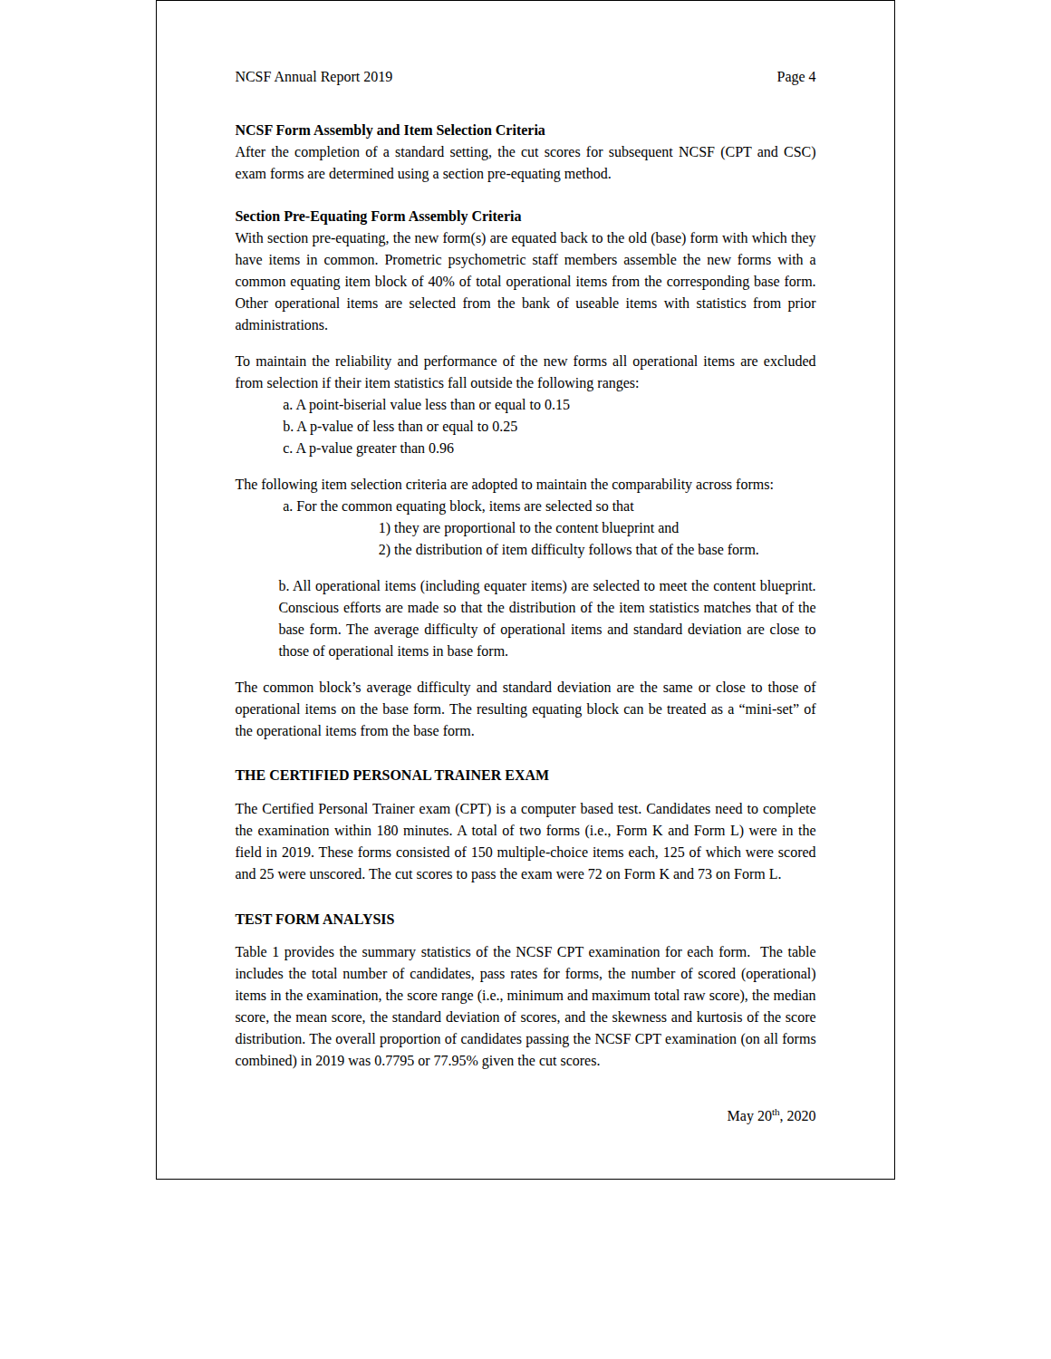NCSF Annual Report 2019 Page 4
NCSF Form Assembly and Item Selection Criteria
After the completion of a standard setting, the cut scores for subsequent NCSF (CPT and CSC) exam forms are determined using a section pre-equating method.
Section Pre-Equating Form Assembly Criteria
With section pre-equating, the new form(s) are equated back to the old (base) form with which they have items in common. Prometric psychometric staff members assemble the new forms with a common equating item block of 40% of total operational items from the corresponding base form. Other operational items are selected from the bank of useable items with statistics from prior administrations.
To maintain the reliability and performance of the new forms all operational items are excluded from selection if their item statistics fall outside the following ranges:
a. A point-biserial value less than or equal to 0.15
b. A p-value of less than or equal to 0.25
c. A p-value greater than 0.96
The following item selection criteria are adopted to maintain the comparability across forms:
a. For the common equating block, items are selected so that
1) they are proportional to the content blueprint and
2) the distribution of item difficulty follows that of the base form.
b. All operational items (including equater items) are selected to meet the content blueprint. Conscious efforts are made so that the distribution of the item statistics matches that of the base form. The average difficulty of operational items and standard deviation are close to those of operational items in base form.
The common block’s average difficulty and standard deviation are the same or close to those of operational items on the base form. The resulting equating block can be treated as a “mini-set” of the operational items from the base form.
THE CERTIFIED PERSONAL TRAINER EXAM
The Certified Personal Trainer exam (CPT) is a computer based test. Candidates need to complete the examination within 180 minutes. A total of two forms (i.e., Form K and Form L) were in the field in 2019. These forms consisted of 150 multiple-choice items each, 125 of which were scored and 25 were unscored. The cut scores to pass the exam were 72 on Form K and 73 on Form L.
TEST FORM ANALYSIS
Table 1 provides the summary statistics of the NCSF CPT examination for each form. The table includes the total number of candidates, pass rates for forms, the number of scored (operational) items in the examination, the score range (i.e., minimum and maximum total raw score), the median score, the mean score, the standard deviation of scores, and the skewness and kurtosis of the score distribution. The overall proportion of candidates passing the NCSF CPT examination (on all forms combined) in 2019 was 0.7795 or 77.95% given the cut scores.
May 20th, 2020